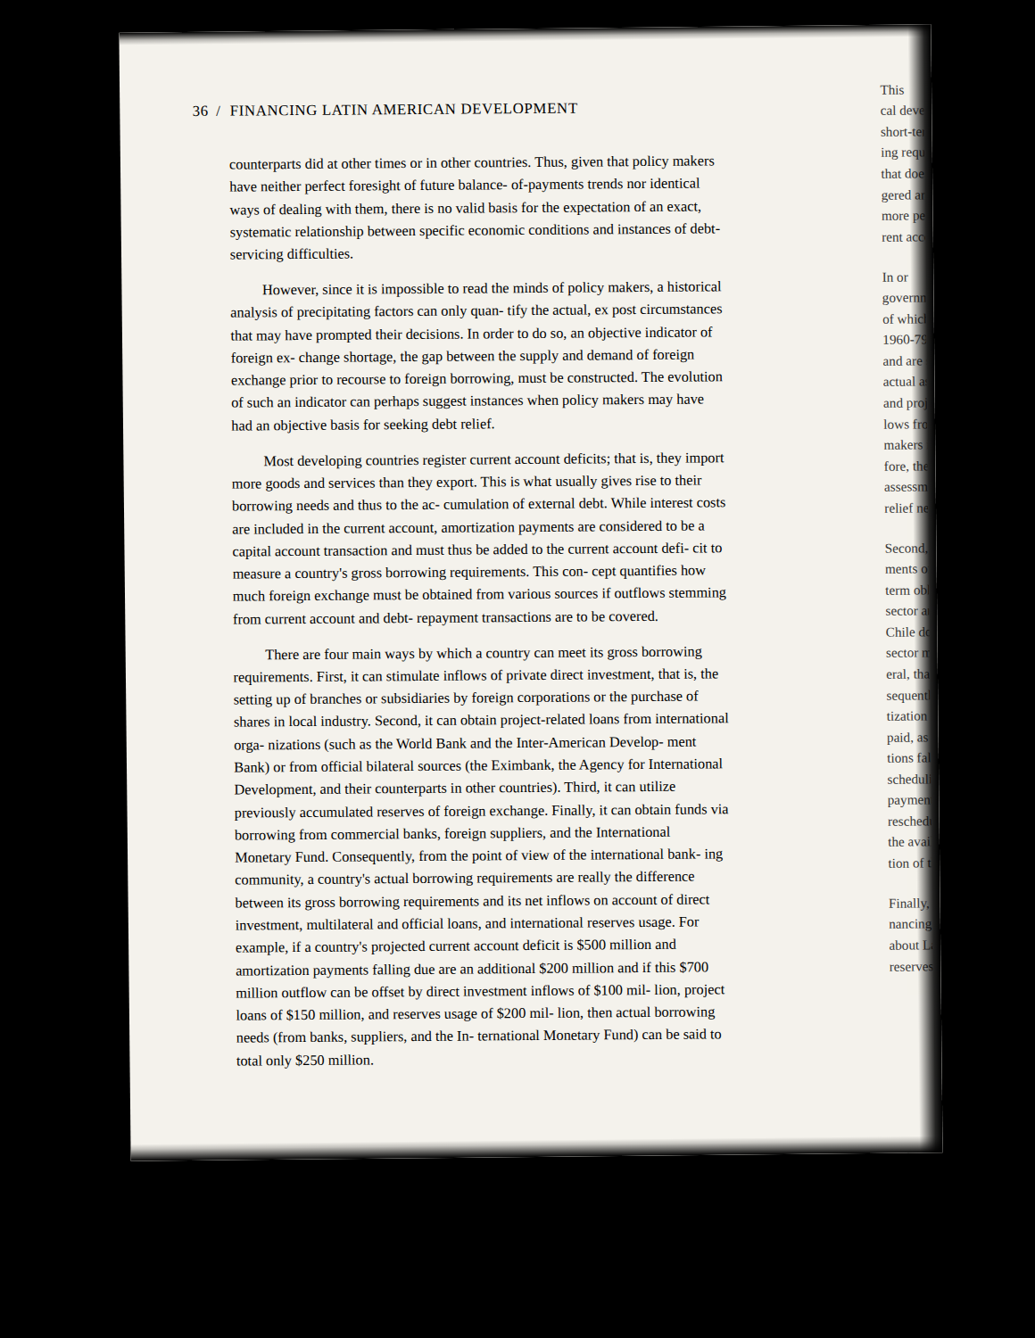36/FINANCING LATIN AMERICAN DEVELOPMENT
counterparts did at other times or in other countries. Thus, given that policy makers have neither perfect foresight of future balance- of-payments trends nor identical ways of dealing with them, there is no valid basis for the expectation of an exact, systematic relationship between specific economic conditions and instances of debt-servicing difficulties.
However, since it is impossible to read the minds of policy makers, a historical analysis of precipitating factors can only quan- tify the actual, ex post circumstances that may have prompted their decisions. In order to do so, an objective indicator of foreign ex- change shortage, the gap between the supply and demand of foreign exchange prior to recourse to foreign borrowing, must be constructed. The evolution of such an indicator can perhaps suggest instances when policy makers may have had an objective basis for seeking debt relief.
Most developing countries register current account deficits; that is, they import more goods and services than they export. This is what usually gives rise to their borrowing needs and thus to the ac- cumulation of external debt. While interest costs are included in the current account, amortization payments are considered to be a capital account transaction and must thus be added to the current account defi- cit to measure a country's gross borrowing requirements. This con- cept quantifies how much foreign exchange must be obtained from various sources if outflows stemming from current account and debt- repayment transactions are to be covered.
There are four main ways by which a country can meet its gross borrowing requirements. First, it can stimulate inflows of private direct investment, that is, the setting up of branches or subsidiaries by foreign corporations or the purchase of shares in local industry. Second, it can obtain project-related loans from international orga- nizations (such as the World Bank and the Inter-American Develop- ment Bank) or from official bilateral sources (the Eximbank, the Agency for International Development, and their counterparts in other countries). Third, it can utilize previously accumulated reserves of foreign exchange. Finally, it can obtain funds via borrowing from commercial banks, foreign suppliers, and the International Monetary Fund. Consequently, from the point of view of the international bank- ing community, a country's actual borrowing requirements are really the difference between its gross borrowing requirements and its net inflows on account of direct investment, multilateral and official loans, and international reserves usage. For example, if a country's projected current account deficit is $500 million and amortization payments falling due are an additional $200 million and if this $700 million outflow can be offset by direct investment inflows of $100 mil- lion, project loans of $150 million, and reserves usage of $200 mil- lion, then actual borrowing needs (from banks, suppliers, and the In- ternational Monetary Fund) can be said to total only $250 million.
This
cal devel
short-term
ing requir
that does
gered an e
more perm
rent accou
In or
government
of which en
1960-79 per
and are sh
actual as
and project
lows from
makers in e
fore, the fi
assessments
relief negoti
Second,
ments of gove
term obligati
sector and sh
Chile do the a
sector medium
eral, that the
sequently, si
tization data a
paid, as oppos
tions falling du
scheduling have
payments. Ne
rescheduled and
the available de
tion of the forei
Finally, t
nancing item ha
about Latin Ame
reserves target
are not part of
utilized for inter
are assumed to b
as long as they a
import bill and,